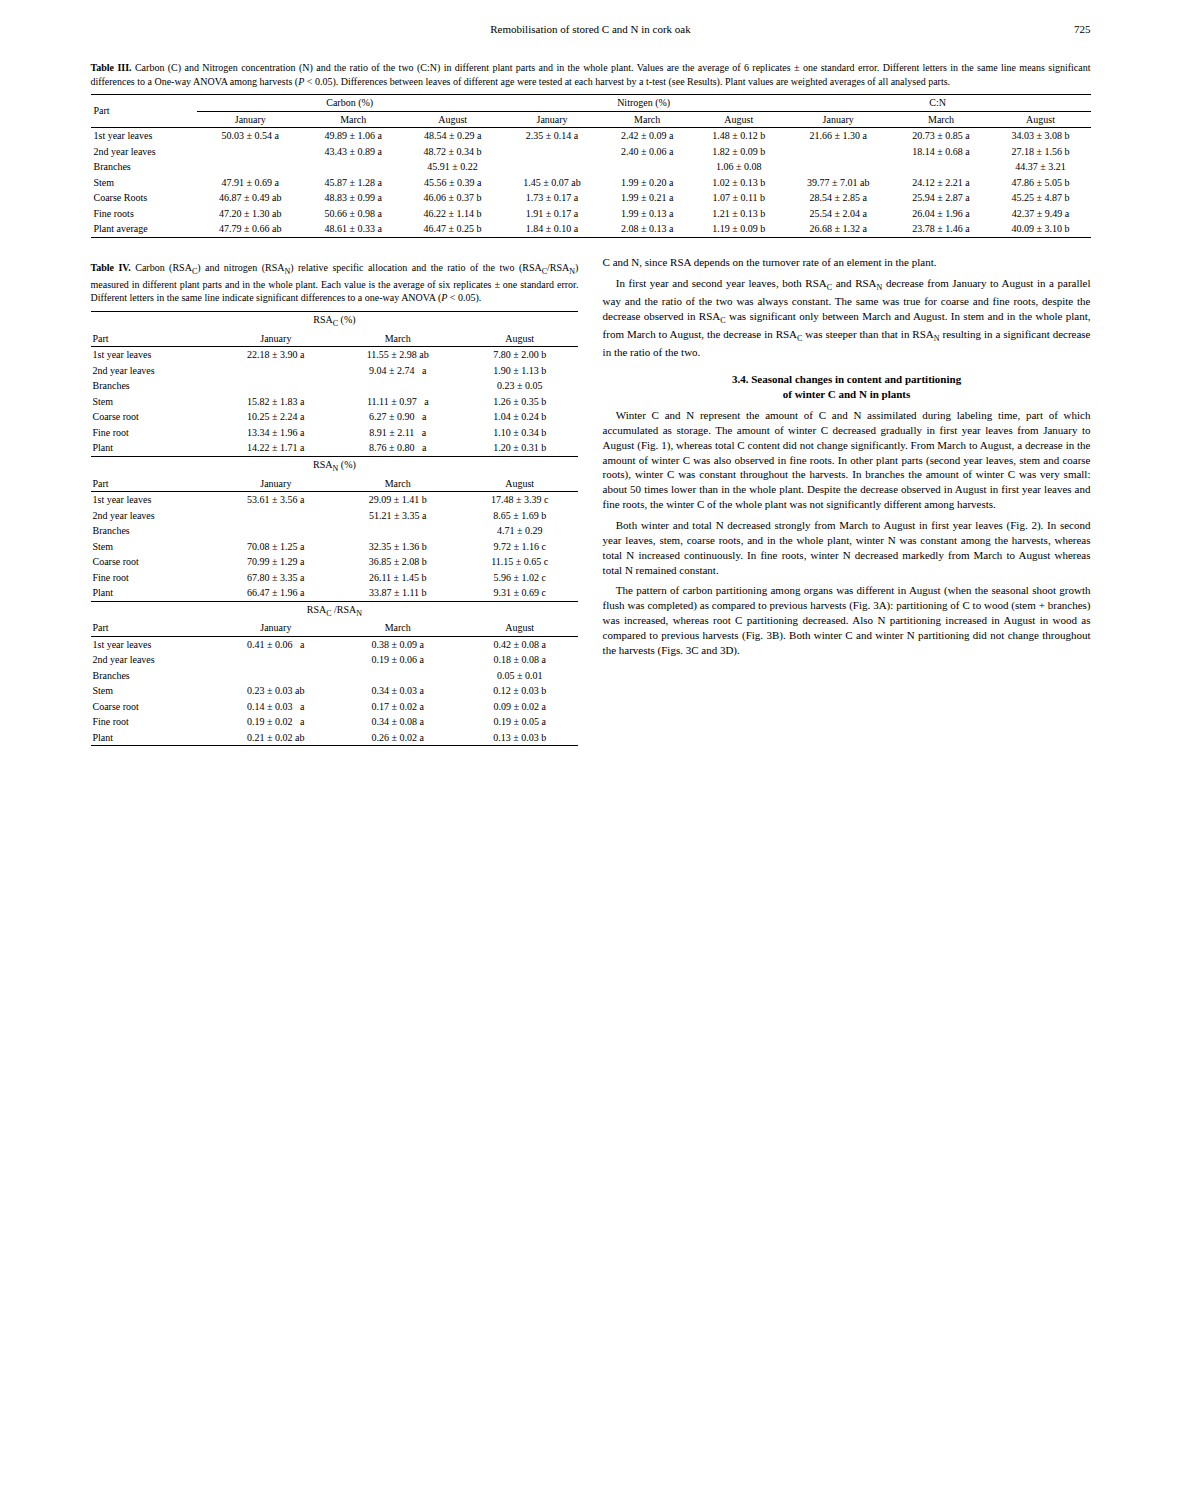Remobilisation of stored C and N in cork oak 725
Table III. Carbon (C) and Nitrogen concentration (N) and the ratio of the two (C:N) in different plant parts and in the whole plant. Values are the average of 6 replicates ± one standard error. Different letters in the same line means significant differences to a One-way ANOVA among harvests (P < 0.05). Differences between leaves of different age were tested at each harvest by a t-test (see Results). Plant values are weighted averages of all analysed parts.
| Part | Carbon (%) | Nitrogen (%) | C:N |
| January | March | August | January | March | August | January | March | August |
| 1st year leaves | 50.03 ± 0.54 a | 49.89 ± 1.06 a | 48.54 ± 0.29 a | 2.35 ± 0.14 a | 2.42 ± 0.09 a | 1.48 ± 0.12 b | 21.66 ± 1.30 a | 20.73 ± 0.85 a | 34.03 ± 3.08 b |
| 2nd year leaves | | 43.43 ± 0.89 a | 48.72 ± 0.34 b | | 2.40 ± 0.06 a | 1.82 ± 0.09 b | | 18.14 ± 0.68 a | 27.18 ± 1.56 b |
| Branches | | | 45.91 ± 0.22 | | | 1.06 ± 0.08 | | | 44.37 ± 3.21 |
| Stem | 47.91 ± 0.69 a | 45.87 ± 1.28 a | 45.56 ± 0.39 a | 1.45 ± 0.07 ab | 1.99 ± 0.20 a | 1.02 ± 0.13 b | 39.77 ± 7.01 ab | 24.12 ± 2.21 a | 47.86 ± 5.05 b |
| Coarse Roots | 46.87 ± 0.49 ab | 48.83 ± 0.99 a | 46.06 ± 0.37 b | 1.73 ± 0.17 a | 1.99 ± 0.21 a | 1.07 ± 0.11 b | 28.54 ± 2.85 a | 25.94 ± 2.87 a | 45.25 ± 4.87 b |
| Fine roots | 47.20 ± 1.30 ab | 50.66 ± 0.98 a | 46.22 ± 1.14 b | 1.91 ± 0.17 a | 1.99 ± 0.13 a | 1.21 ± 0.13 b | 25.54 ± 2.04 a | 26.04 ± 1.96 a | 42.37 ± 9.49 a |
| Plant average | 47.79 ± 0.66 ab | 48.61 ± 0.33 a | 46.47 ± 0.25 b | 1.84 ± 0.10 a | 2.08 ± 0.13 a | 1.19 ± 0.09 b | 26.68 ± 1.32 a | 23.78 ± 1.46 a | 40.09 ± 3.10 b |
Table IV. Carbon (RSAC) and nitrogen (RSAN) relative specific allocation and the ratio of the two (RSAC/RSAN) measured in different plant parts and in the whole plant. Each value is the average of six replicates ± one standard error. Different letters in the same line indicate significant differences to a one-way ANOVA (P < 0.05).
| RSA C (%) |
| Part | January | March | August |
| 1st year leaves | 22.18 ± 3.90 a | 11.55 ± 2.98 ab | 7.80 ± 2.00 b |
| 2nd year leaves | | 9.04 ± 2.74 a | 1.90 ± 1.13 b |
| Branches | | | 0.23 ± 0.05 |
| Stem | 15.82 ± 1.83 a | 11.11 ± 0.97 a | 1.26 ± 0.35 b |
| Coarse root | 10.25 ± 2.24 a | 6.27 ± 0.90 a | 1.04 ± 0.24 b |
| Fine root | 13.34 ± 1.96 a | 8.91 ± 2.11 a | 1.10 ± 0.34 b |
| Plant | 14.22 ± 1.71 a | 8.76 ± 0.80 a | 1.20 ± 0.31 b |
| RSA N (%) |
| Part | January | March | August |
| 1st year leaves | 53.61 ± 3.56 a | 29.09 ± 1.41 b | 17.48 ± 3.39 c |
| 2nd year leaves | | 51.21 ± 3.35 a | 8.65 ± 1.69 b |
| Branches | | | 4.71 ± 0.29 |
| Stem | 70.08 ± 1.25 a | 32.35 ± 1.36 b | 9.72 ± 1.16 c |
| Coarse root | 70.99 ± 1.29 a | 36.85 ± 2.08 b | 11.15 ± 0.65 c |
| Fine root | 67.80 ± 3.35 a | 26.11 ± 1.45 b | 5.96 ± 1.02 c |
| Plant | 66.47 ± 1.96 a | 33.87 ± 1.11 b | 9.31 ± 0.69 c |
| RSA C /RSA N |
| Part | January | March | August |
| 1st year leaves | 0.41 ± 0.06 a | 0.38 ± 0.09 a | 0.42 ± 0.08 a |
| 2nd year leaves | | 0.19 ± 0.06 a | 0.18 ± 0.08 a |
| Branches | | | 0.05 ± 0.01 |
| Stem | 0.23 ± 0.03 ab | 0.34 ± 0.03 a | 0.12 ± 0.03 b |
| Coarse root | 0.14 ± 0.03 a | 0.17 ± 0.02 a | 0.09 ± 0.02 a |
| Fine root | 0.19 ± 0.02 a | 0.34 ± 0.08 a | 0.19 ± 0.05 a |
| Plant | 0.21 ± 0.02 ab | 0.26 ± 0.02 a | 0.13 ± 0.03 b |
C and N, since RSA depends on the turnover rate of an element in the plant.
In first year and second year leaves, both RSAC and RSAN decrease from January to August in a parallel way and the ratio of the two was always constant. The same was true for coarse and fine roots, despite the decrease observed in RSAC was significant only between March and August. In stem and in the whole plant, from March to August, the decrease in RSAC was steeper than that in RSAN resulting in a significant decrease in the ratio of the two.
3.4. Seasonal changes in content and partitioning
of winter C and N in plants
Winter C and N represent the amount of C and N assimilated during labeling time, part of which accumulated as storage. The amount of winter C decreased gradually in first year leaves from January to August (Fig. 1), whereas total C content did not change significantly. From March to August, a decrease in the amount of winter C was also observed in fine roots. In other plant parts (second year leaves, stem and coarse roots), winter C was constant throughout the harvests. In branches the amount of winter C was very small: about 50 times lower than in the whole plant. Despite the decrease observed in August in first year leaves and fine roots, the winter C of the whole plant was not significantly different among harvests.
Both winter and total N decreased strongly from March to August in first year leaves (Fig. 2). In second year leaves, stem, coarse roots, and in the whole plant, winter N was constant among the harvests, whereas total N increased continuously. In fine roots, winter N decreased markedly from March to August whereas total N remained constant.
The pattern of carbon partitioning among organs was different in August (when the seasonal shoot growth flush was completed) as compared to previous harvests (Fig. 3A): partitioning of C to wood (stem + branches) was increased, whereas root C partitioning decreased. Also N partitioning increased in August in wood as compared to previous harvests (Fig. 3B). Both winter C and winter N partitioning did not change throughout the harvests (Figs. 3C and 3D).